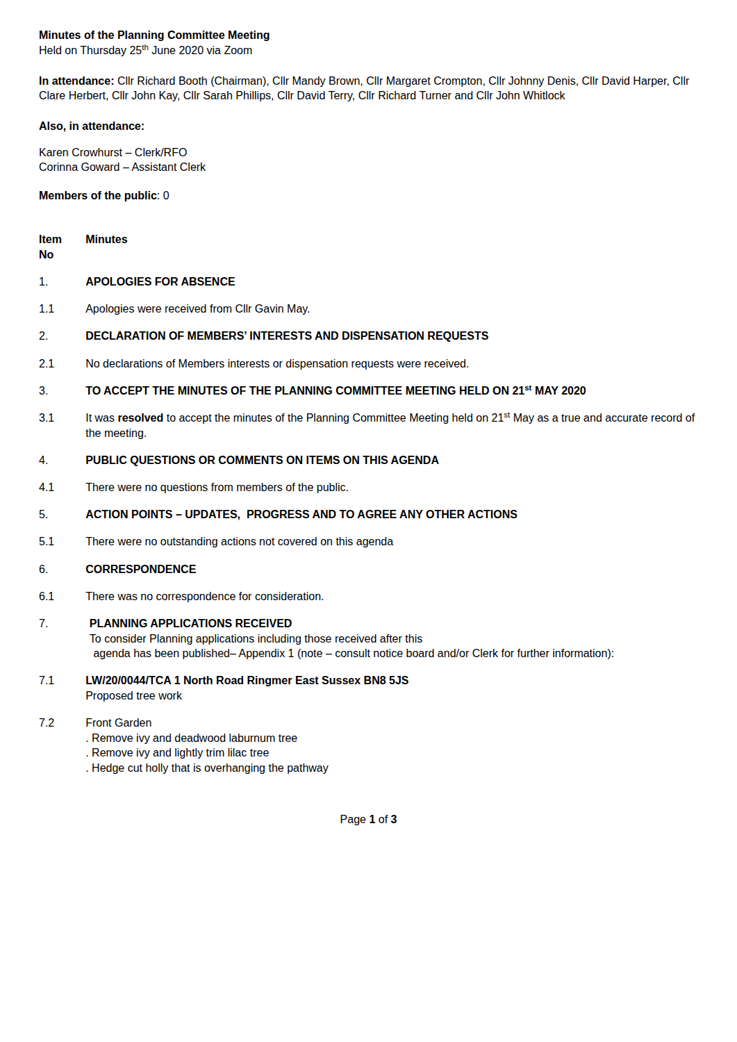Minutes of the Planning Committee Meeting
Held on Thursday 25th June 2020 via Zoom
In attendance: Cllr Richard Booth (Chairman), Cllr Mandy Brown, Cllr Margaret Crompton, Cllr Johnny Denis, Cllr David Harper, Cllr Clare Herbert, Cllr John Kay, Cllr Sarah Phillips, Cllr David Terry, Cllr Richard Turner and Cllr John Whitlock
Also, in attendance:
Karen Crowhurst – Clerk/RFO
Corinna Goward – Assistant Clerk
Members of the public: 0
| Item No | Minutes |
| 1. | APOLOGIES FOR ABSENCE |
| 1.1 | Apologies were received from Cllr Gavin May. |
| 2. | DECLARATION OF MEMBERS’ INTERESTS AND DISPENSATION REQUESTS |
| 2.1 | No declarations of Members interests or dispensation requests were received. |
| 3. | TO ACCEPT THE MINUTES OF THE PLANNING COMMITTEE MEETING HELD ON 21 st MAY 2020 |
| 3.1 | It was resolved to accept the minutes of the Planning Committee Meeting held on 21 st May as a true and accurate record of the meeting. |
| 4. | PUBLIC QUESTIONS OR COMMENTS ON ITEMS ON THIS AGENDA |
| 4.1 | There were no questions from members of the public. |
| 5. | ACTION POINTS – UPDATES, PROGRESS AND TO AGREE ANY OTHER ACTIONS |
| 5.1 | There were no outstanding actions not covered on this agenda |
| 6. | CORRESPONDENCE |
| 6.1 | There was no correspondence for consideration. |
| 7. | PLANNING APPLICATIONS RECEIVED To consider Planning applications including those received after this agenda has been published– Appendix 1 (note – consult notice board and/or Clerk for further information): |
| 7.1 | LW/20/0044/TCA 1 North Road Ringmer East Sussex BN8 5JS Proposed tree work |
| 7.2 | Front Garden . Remove ivy and deadwood laburnum tree . Remove ivy and lightly trim lilac tree . Hedge cut holly that is overhanging the pathway |
Page 1 of 3